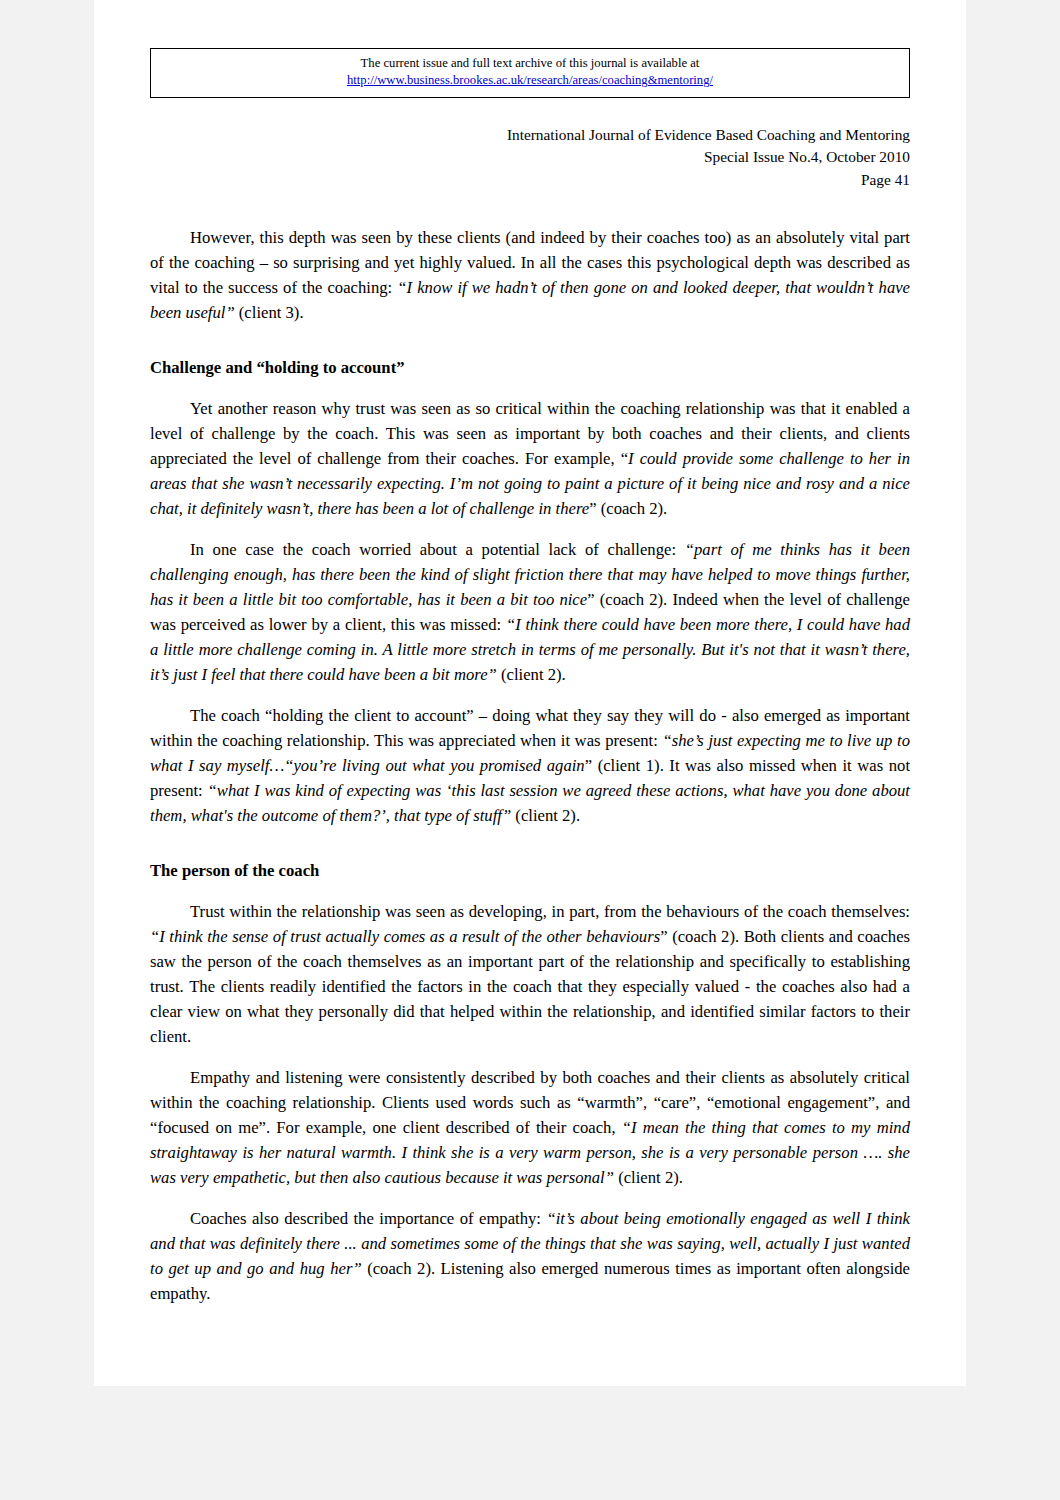The current issue and full text archive of this journal is available at
http://www.business.brookes.ac.uk/research/areas/coaching&mentoring/
International Journal of Evidence Based Coaching and Mentoring
Special Issue No.4, October 2010
Page 41
However, this depth was seen by these clients (and indeed by their coaches too) as an absolutely vital part of the coaching – so surprising and yet highly valued. In all the cases this psychological depth was described as vital to the success of the coaching: “I know if we hadn’t of then gone on and looked deeper, that wouldn’t have been useful” (client 3).
Challenge and “holding to account”
Yet another reason why trust was seen as so critical within the coaching relationship was that it enabled a level of challenge by the coach. This was seen as important by both coaches and their clients, and clients appreciated the level of challenge from their coaches. For example, “I could provide some challenge to her in areas that she wasn’t necessarily expecting. I’m not going to paint a picture of it being nice and rosy and a nice chat, it definitely wasn’t, there has been a lot of challenge in there” (coach 2).
In one case the coach worried about a potential lack of challenge: “part of me thinks has it been challenging enough, has there been the kind of slight friction there that may have helped to move things further, has it been a little bit too comfortable, has it been a bit too nice” (coach 2). Indeed when the level of challenge was perceived as lower by a client, this was missed: “I think there could have been more there, I could have had a little more challenge coming in. A little more stretch in terms of me personally. But it's not that it wasn’t there, it’s just I feel that there could have been a bit more” (client 2).
The coach “holding the client to account” – doing what they say they will do - also emerged as important within the coaching relationship. This was appreciated when it was present: “she’s just expecting me to live up to what I say myself…“you’re living out what you promised again” (client 1). It was also missed when it was not present: “what I was kind of expecting was ‘this last session we agreed these actions, what have you done about them, what's the outcome of them?’, that type of stuff” (client 2).
The person of the coach
Trust within the relationship was seen as developing, in part, from the behaviours of the coach themselves: “I think the sense of trust actually comes as a result of the other behaviours” (coach 2). Both clients and coaches saw the person of the coach themselves as an important part of the relationship and specifically to establishing trust. The clients readily identified the factors in the coach that they especially valued - the coaches also had a clear view on what they personally did that helped within the relationship, and identified similar factors to their client.
Empathy and listening were consistently described by both coaches and their clients as absolutely critical within the coaching relationship. Clients used words such as “warmth”, “care”, “emotional engagement”, and “focused on me”. For example, one client described of their coach, “I mean the thing that comes to my mind straightaway is her natural warmth. I think she is a very warm person, she is a very personable person …. she was very empathetic, but then also cautious because it was personal” (client 2).
Coaches also described the importance of empathy: “it’s about being emotionally engaged as well I think and that was definitely there ... and sometimes some of the things that she was saying, well, actually I just wanted to get up and go and hug her” (coach 2). Listening also emerged numerous times as important often alongside empathy.